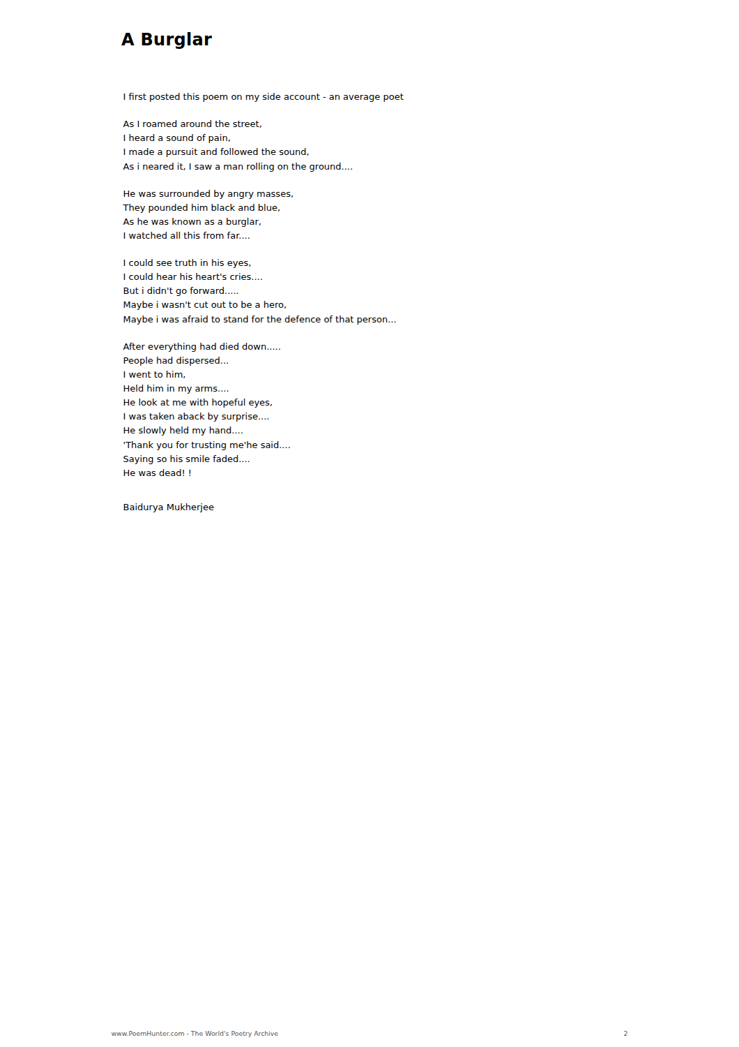A Burglar
I first posted this poem on my side account - an average poet
As I roamed around the street,
I heard a sound of pain,
I made a pursuit and followed the sound,
As i neared it, I saw a man rolling on the ground....
He was surrounded by angry masses,
They pounded him black and blue,
As he was known as a burglar,
I watched all this from far....
I could see truth in his eyes,
I could hear his heart's cries....
But i didn't go forward.....
Maybe i wasn't cut out to be a hero,
Maybe i was afraid to stand for the defence of that person...
After everything had died down.....
People had dispersed...
I went to him,
Held him in my arms....
He look at me with hopeful eyes,
I was taken aback by surprise....
He slowly held my hand....
'Thank you for trusting me'he said....
Saying so his smile faded....
He was dead! !
Baidurya Mukherjee
www.PoemHunter.com - The World's Poetry Archive 2